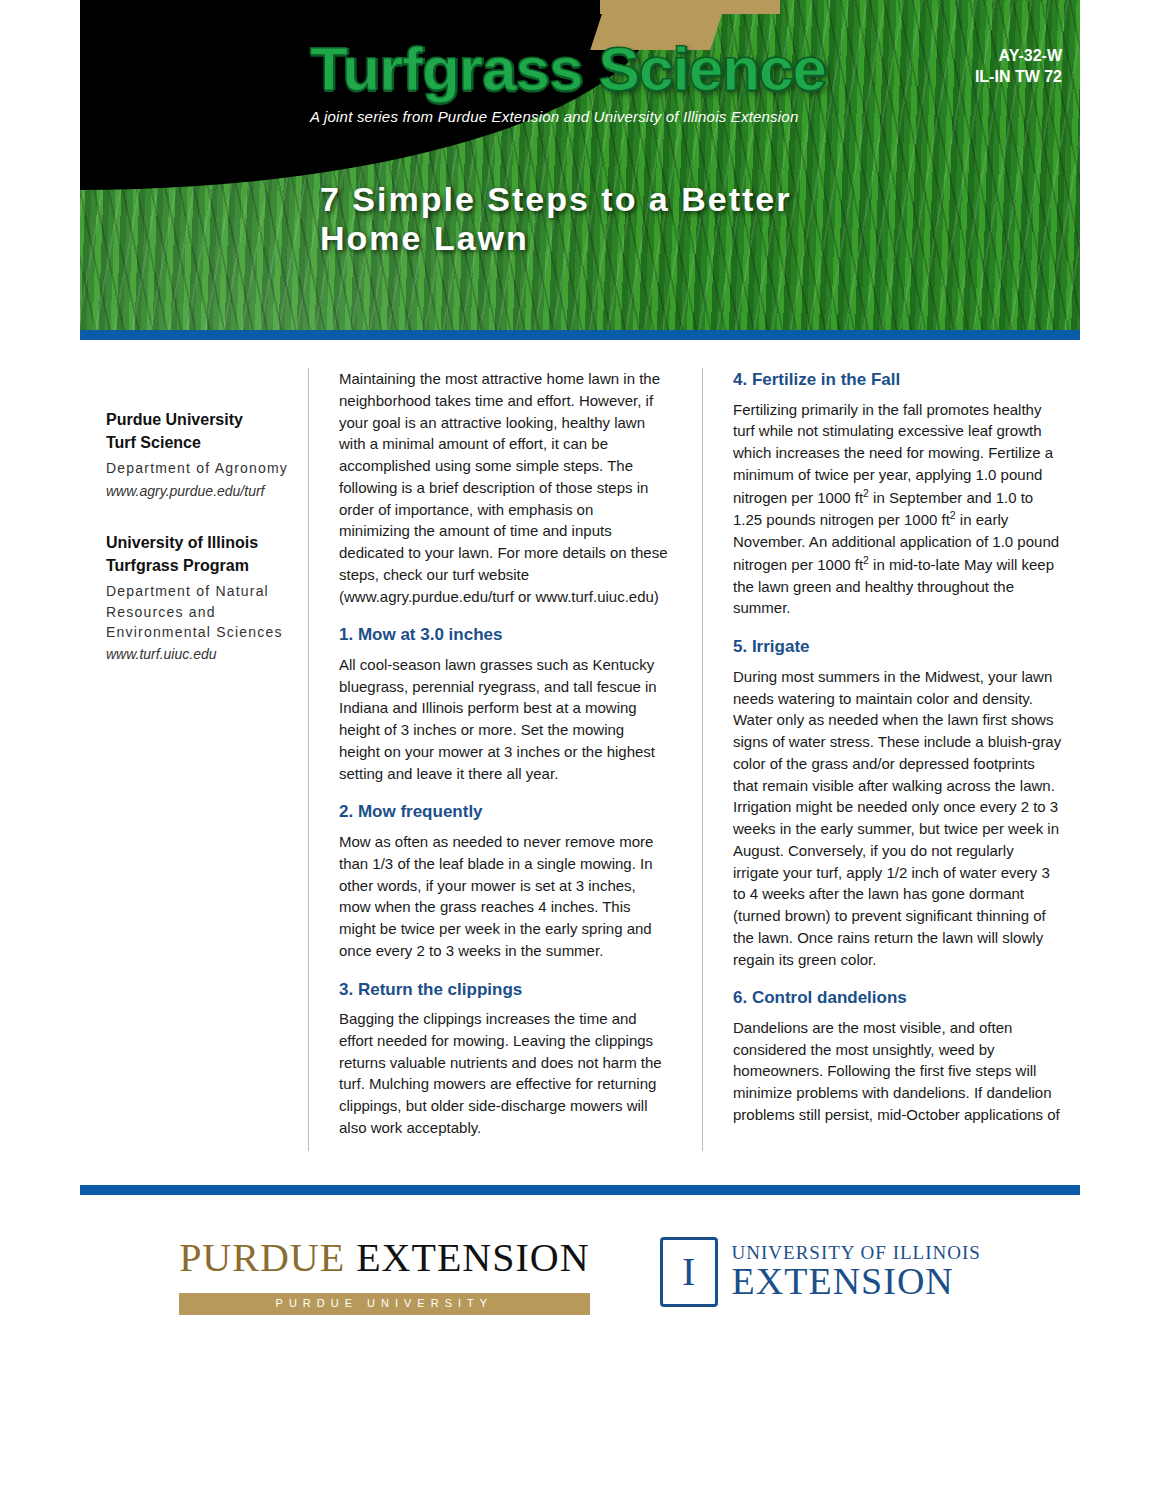Turfgrass Science
A joint series from Purdue Extension and University of Illinois Extension
AY-32-W
IL-IN TW 72
7 Simple Steps to a Better
Home Lawn
Purdue University
Turf Science
Department of Agronomy
www.agry.purdue.edu/turf
University of Illinois
Turfgrass Program
Department of Natural Resources and Environmental Sciences
www.turf.uiuc.edu
Maintaining the most attractive home lawn in the neighborhood takes time and effort. However, if your goal is an attractive looking, healthy lawn with a minimal amount of effort, it can be accomplished using some simple steps. The following is a brief description of those steps in order of importance, with emphasis on minimizing the amount of time and inputs dedicated to your lawn. For more details on these steps, check our turf website (www.agry.purdue.edu/turf or www.turf.uiuc.edu)
1. Mow at 3.0 inches
All cool-season lawn grasses such as Kentucky bluegrass, perennial ryegrass, and tall fescue in Indiana and Illinois perform best at a mowing height of 3 inches or more. Set the mowing height on your mower at 3 inches or the highest setting and leave it there all year.
2. Mow frequently
Mow as often as needed to never remove more than 1/3 of the leaf blade in a single mowing. In other words, if your mower is set at 3 inches, mow when the grass reaches 4 inches. This might be twice per week in the early spring and once every 2 to 3 weeks in the summer.
3. Return the clippings
Bagging the clippings increases the time and effort needed for mowing. Leaving the clippings returns valuable nutrients and does not harm the turf. Mulching mowers are effective for returning clippings, but older side-discharge mowers will also work acceptably.
4. Fertilize in the Fall
Fertilizing primarily in the fall promotes healthy turf while not stimulating excessive leaf growth which increases the need for mowing. Fertilize a minimum of twice per year, applying 1.0 pound nitrogen per 1000 ft2 in September and 1.0 to 1.25 pounds nitrogen per 1000 ft2 in early November. An additional application of 1.0 pound nitrogen per 1000 ft2 in mid-to-late May will keep the lawn green and healthy throughout the summer.
5. Irrigate
During most summers in the Midwest, your lawn needs watering to maintain color and density. Water only as needed when the lawn first shows signs of water stress. These include a bluish-gray color of the grass and/or depressed footprints that remain visible after walking across the lawn. Irrigation might be needed only once every 2 to 3 weeks in the early summer, but twice per week in August. Conversely, if you do not regularly irrigate your turf, apply 1/2 inch of water every 3 to 4 weeks after the lawn has gone dormant (turned brown) to prevent significant thinning of the lawn. Once rains return the lawn will slowly regain its green color.
6. Control dandelions
Dandelions are the most visible, and often considered the most unsightly, weed by homeowners. Following the first five steps will minimize problems with dandelions. If dandelion problems still persist, mid-October applications of
PURDUE EXTENSION
PURDUE UNIVERSITY
I
UNIVERSITY OF ILLINOIS
EXTENSION